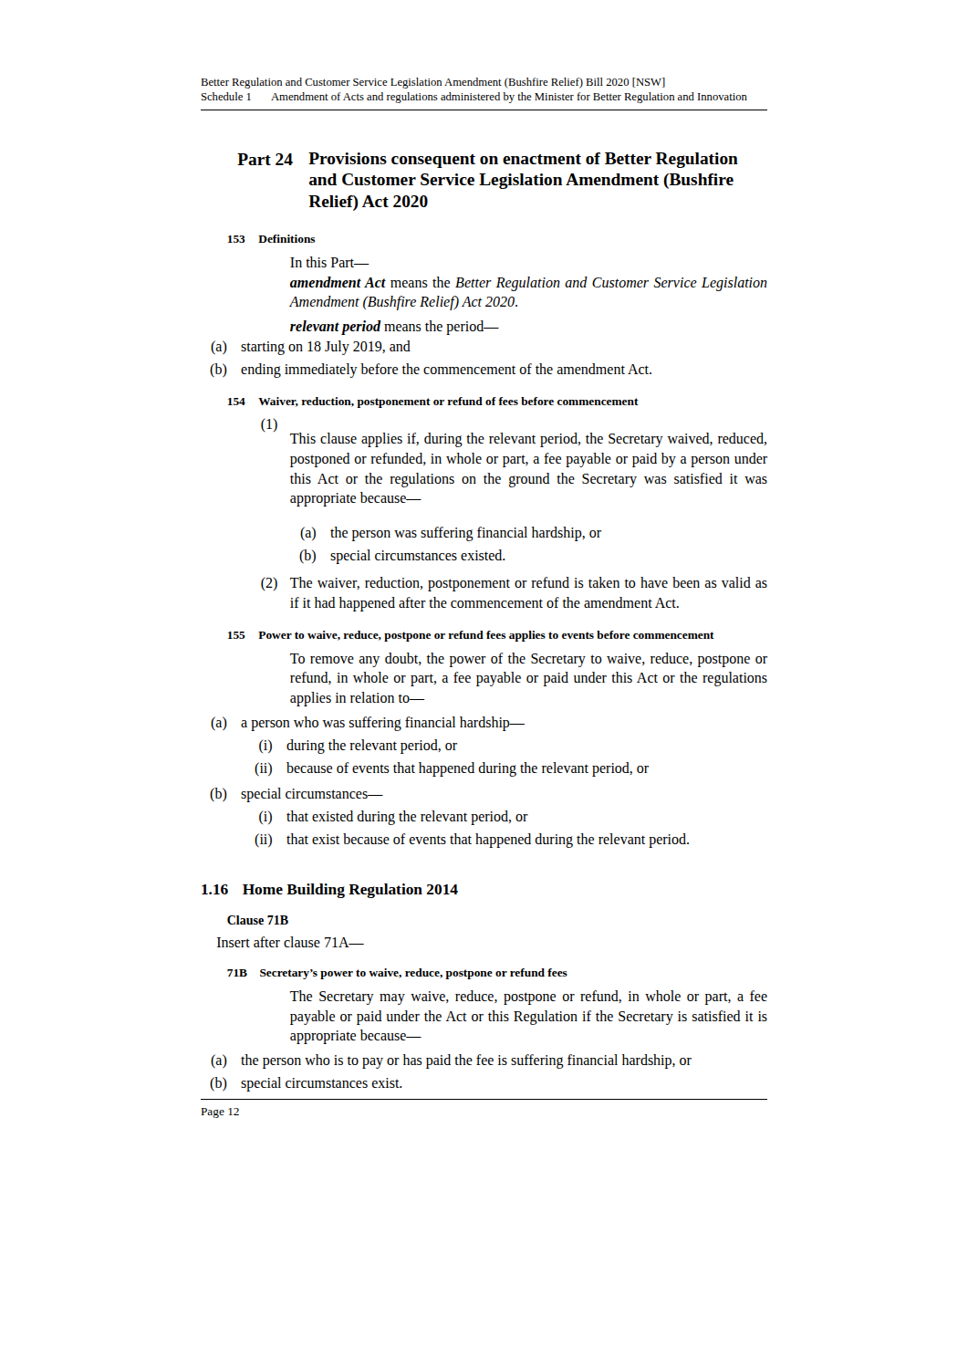Better Regulation and Customer Service Legislation Amendment (Bushfire Relief) Bill 2020 [NSW]
Schedule 1 Amendment of Acts and regulations administered by the Minister for Better Regulation and Innovation
Part 24
Provisions consequent on enactment of Better Regulation and Customer Service Legislation Amendment (Bushfire Relief) Act 2020
153
Definitions
In this Part—
amendment Act means the Better Regulation and Customer Service Legislation Amendment (Bushfire Relief) Act 2020.
relevant period means the period—
(a) starting on 18 July 2019, and
(b) ending immediately before the commencement of the amendment Act.
154
Waiver, reduction, postponement or refund of fees before commencement
(1)
This clause applies if, during the relevant period, the Secretary waived, reduced, postponed or refunded, in whole or part, a fee payable or paid by a person under this Act or the regulations on the ground the Secretary was satisfied it was appropriate because—
(a) the person was suffering financial hardship, or
(b) special circumstances existed.
(2)
The waiver, reduction, postponement or refund is taken to have been as valid as if it had happened after the commencement of the amendment Act.
155
Power to waive, reduce, postpone or refund fees applies to events before commencement
To remove any doubt, the power of the Secretary to waive, reduce, postpone or refund, in whole or part, a fee payable or paid under this Act or the regulations applies in relation to—
(a) a person who was suffering financial hardship—
(i) during the relevant period, or
(ii) because of events that happened during the relevant period, or
(b) special circumstances—
(i) that existed during the relevant period, or
(ii) that exist because of events that happened during the relevant period.
1.16 Home Building Regulation 2014
Clause 71B
Insert after clause 71A—
71B
Secretary’s power to waive, reduce, postpone or refund fees
The Secretary may waive, reduce, postpone or refund, in whole or part, a fee payable or paid under the Act or this Regulation if the Secretary is satisfied it is appropriate because—
(a) the person who is to pay or has paid the fee is suffering financial hardship, or
(b) special circumstances exist.
Page 12